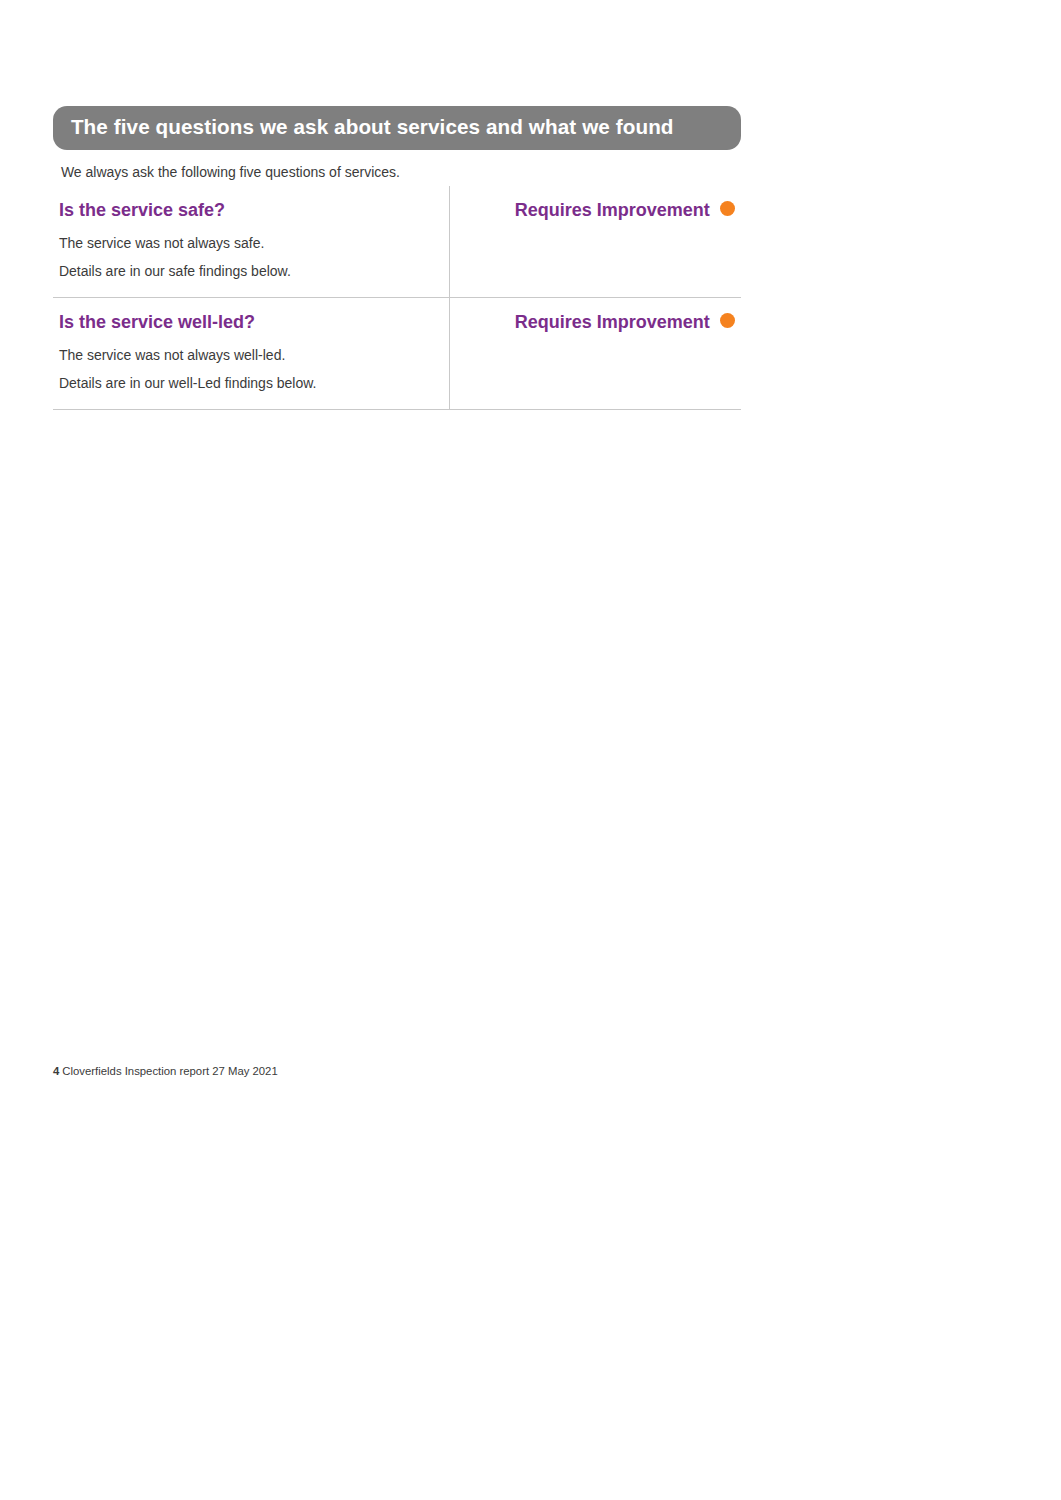The five questions we ask about services and what we found
We always ask the following five questions of services.
| Is the service safe? The service was not always safe. Details are in our safe findings below. | Requires Improvement |
| Is the service well-led? The service was not always well-led. Details are in our well-Led findings below. | Requires Improvement |
4 Cloverfields Inspection report 27 May 2021